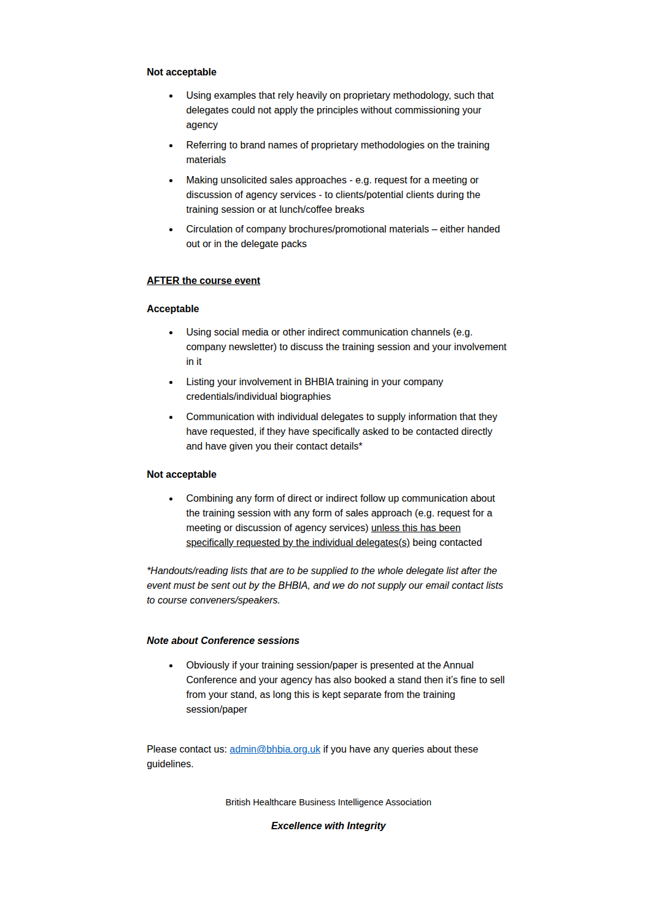Not acceptable
Using examples that rely heavily on proprietary methodology, such that delegates could not apply the principles without commissioning your agency
Referring to brand names of proprietary methodologies on the training materials
Making unsolicited sales approaches - e.g. request for a meeting or discussion of agency services - to clients/potential clients during the training session or at lunch/coffee breaks
Circulation of company brochures/promotional materials – either handed out or in the delegate packs
AFTER the course event
Acceptable
Using social media or other indirect communication channels (e.g. company newsletter) to discuss the training session and your involvement in it
Listing your involvement in BHBIA training in your company credentials/individual biographies
Communication with individual delegates to supply information that they have requested, if they have specifically asked to be contacted directly and have given you their contact details*
Not acceptable
Combining any form of direct or indirect follow up communication about the training session with any form of sales approach (e.g. request for a meeting or discussion of agency services) unless this has been specifically requested by the individual delegates(s) being contacted
*Handouts/reading lists that are to be supplied to the whole delegate list after the event must be sent out by the BHBIA, and we do not supply our email contact lists to course conveners/speakers.
Note about Conference sessions
Obviously if your training session/paper is presented at the Annual Conference and your agency has also booked a stand then it’s fine to sell from your stand, as long this is kept separate from the training session/paper
Please contact us: admin@bhbia.org.uk if you have any queries about these guidelines.
British Healthcare Business Intelligence Association
Excellence with Integrity